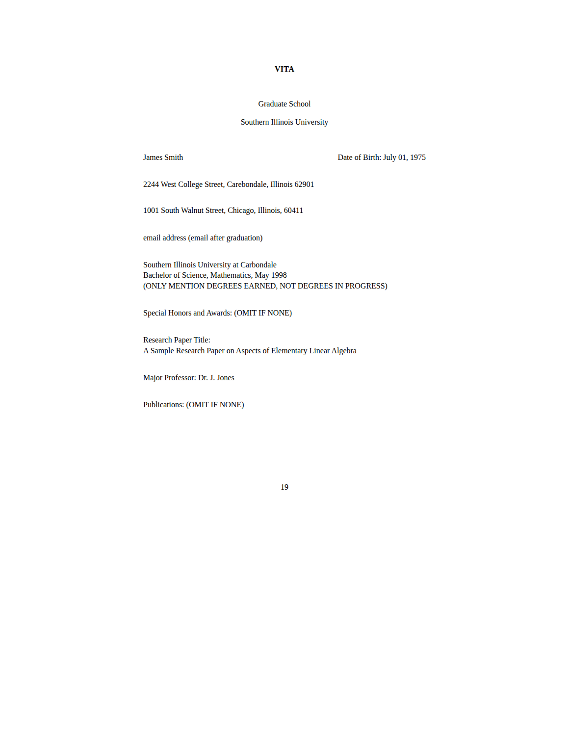VITA
Graduate School
Southern Illinois University
James Smith
Date of Birth: July 01, 1975
2244 West College Street, Carebondale, Illinois 62901
1001 South Walnut Street, Chicago, Illinois, 60411
email address (email after graduation)
Southern Illinois University at Carbondale
Bachelor of Science, Mathematics, May 1998
(ONLY MENTION DEGREES EARNED, NOT DEGREES IN PROGRESS)
Special Honors and Awards: (OMIT IF NONE)
Research Paper Title:
A Sample Research Paper on Aspects of Elementary Linear Algebra
Major Professor: Dr. J. Jones
Publications: (OMIT IF NONE)
19